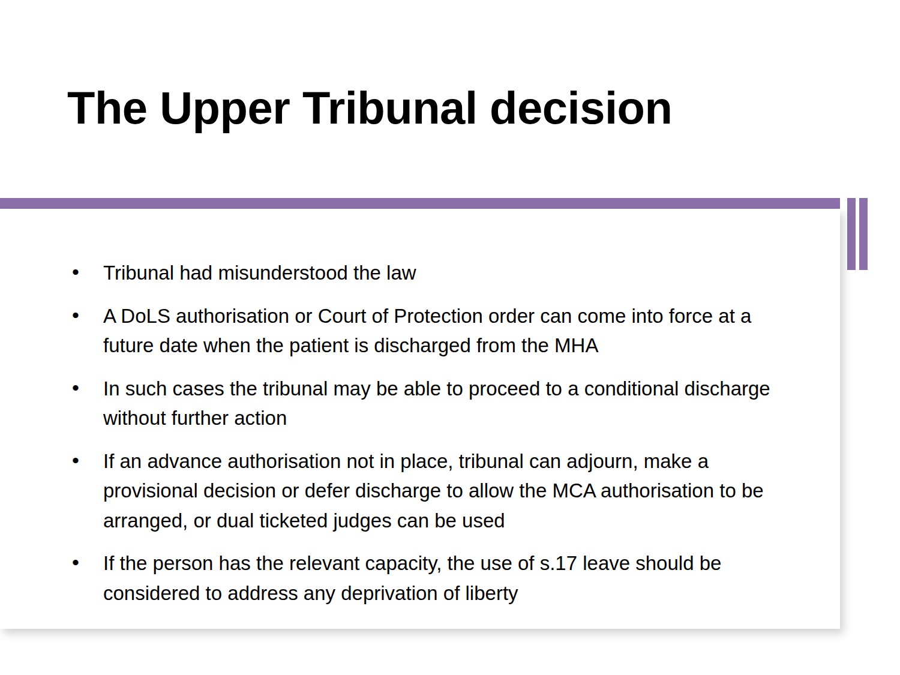The Upper Tribunal decision
Tribunal had misunderstood the law
A DoLS authorisation or Court of Protection order can come into force at a future date when the patient is discharged from the MHA
In such cases the tribunal may be able to proceed to a conditional discharge without further action
If an advance authorisation not in place, tribunal can adjourn, make a provisional decision or defer discharge to allow the MCA authorisation to be arranged, or dual ticketed judges can be used
If the person has the relevant capacity, the use of s.17 leave should be considered to address any deprivation of liberty